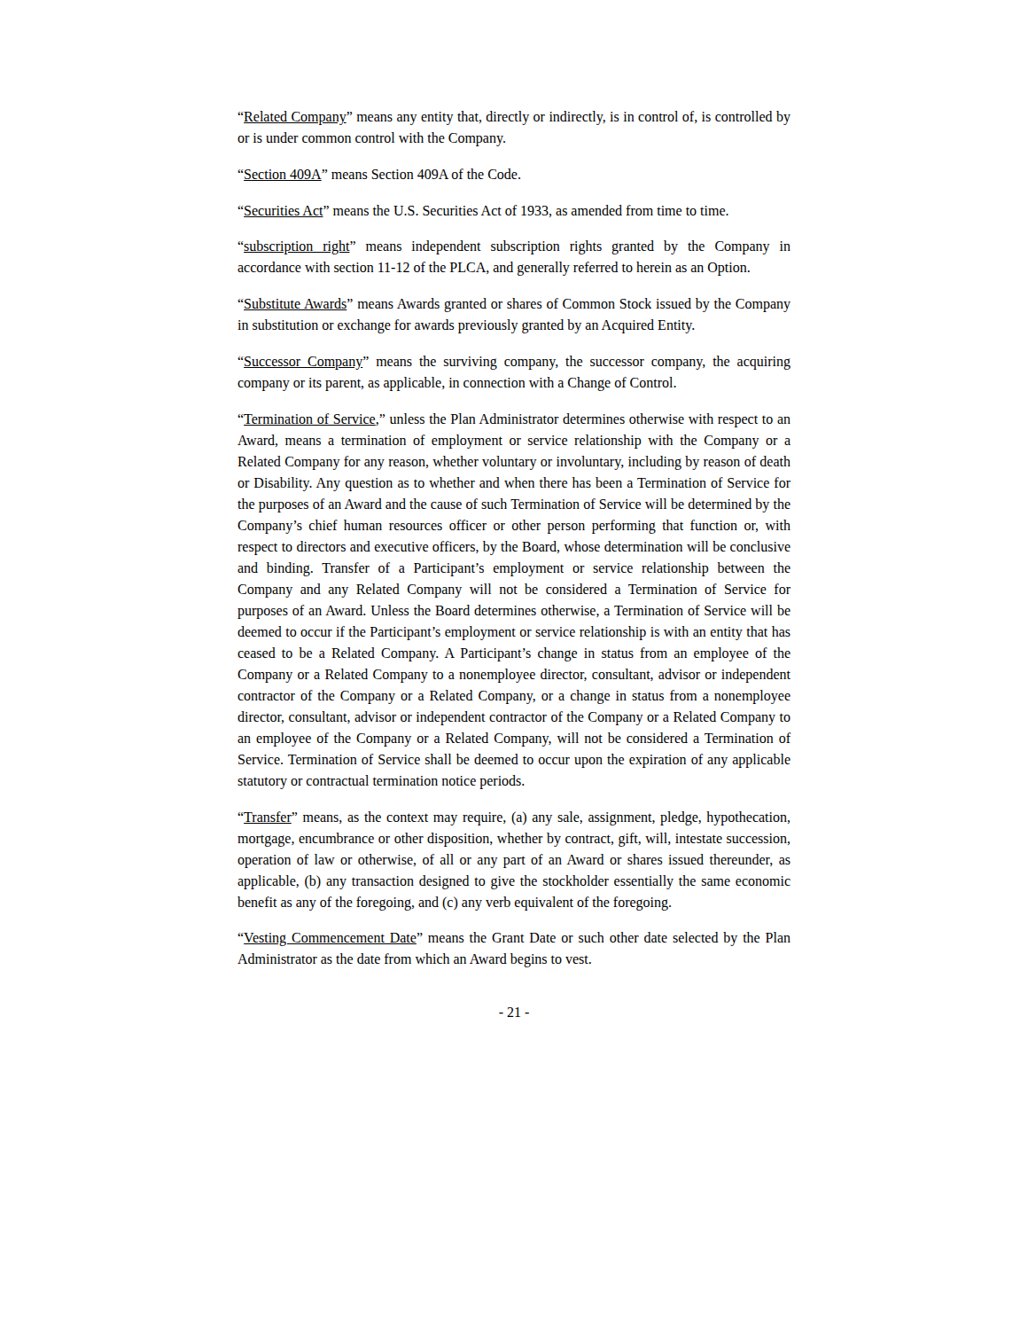“Related Company” means any entity that, directly or indirectly, is in control of, is controlled by or is under common control with the Company.
“Section 409A” means Section 409A of the Code.
“Securities Act” means the U.S. Securities Act of 1933, as amended from time to time.
“subscription right” means independent subscription rights granted by the Company in accordance with section 11-12 of the PLCA, and generally referred to herein as an Option.
“Substitute Awards” means Awards granted or shares of Common Stock issued by the Company in substitution or exchange for awards previously granted by an Acquired Entity.
“Successor Company” means the surviving company, the successor company, the acquiring company or its parent, as applicable, in connection with a Change of Control.
“Termination of Service,” unless the Plan Administrator determines otherwise with respect to an Award, means a termination of employment or service relationship with the Company or a Related Company for any reason, whether voluntary or involuntary, including by reason of death or Disability. Any question as to whether and when there has been a Termination of Service for the purposes of an Award and the cause of such Termination of Service will be determined by the Company’s chief human resources officer or other person performing that function or, with respect to directors and executive officers, by the Board, whose determination will be conclusive and binding. Transfer of a Participant’s employment or service relationship between the Company and any Related Company will not be considered a Termination of Service for purposes of an Award. Unless the Board determines otherwise, a Termination of Service will be deemed to occur if the Participant’s employment or service relationship is with an entity that has ceased to be a Related Company. A Participant’s change in status from an employee of the Company or a Related Company to a nonemployee director, consultant, advisor or independent contractor of the Company or a Related Company, or a change in status from a nonemployee director, consultant, advisor or independent contractor of the Company or a Related Company to an employee of the Company or a Related Company, will not be considered a Termination of Service. Termination of Service shall be deemed to occur upon the expiration of any applicable statutory or contractual termination notice periods.
“Transfer” means, as the context may require, (a) any sale, assignment, pledge, hypothecation, mortgage, encumbrance or other disposition, whether by contract, gift, will, intestate succession, operation of law or otherwise, of all or any part of an Award or shares issued thereunder, as applicable, (b) any transaction designed to give the stockholder essentially the same economic benefit as any of the foregoing, and (c) any verb equivalent of the foregoing.
“Vesting Commencement Date” means the Grant Date or such other date selected by the Plan Administrator as the date from which an Award begins to vest.
- 21 -